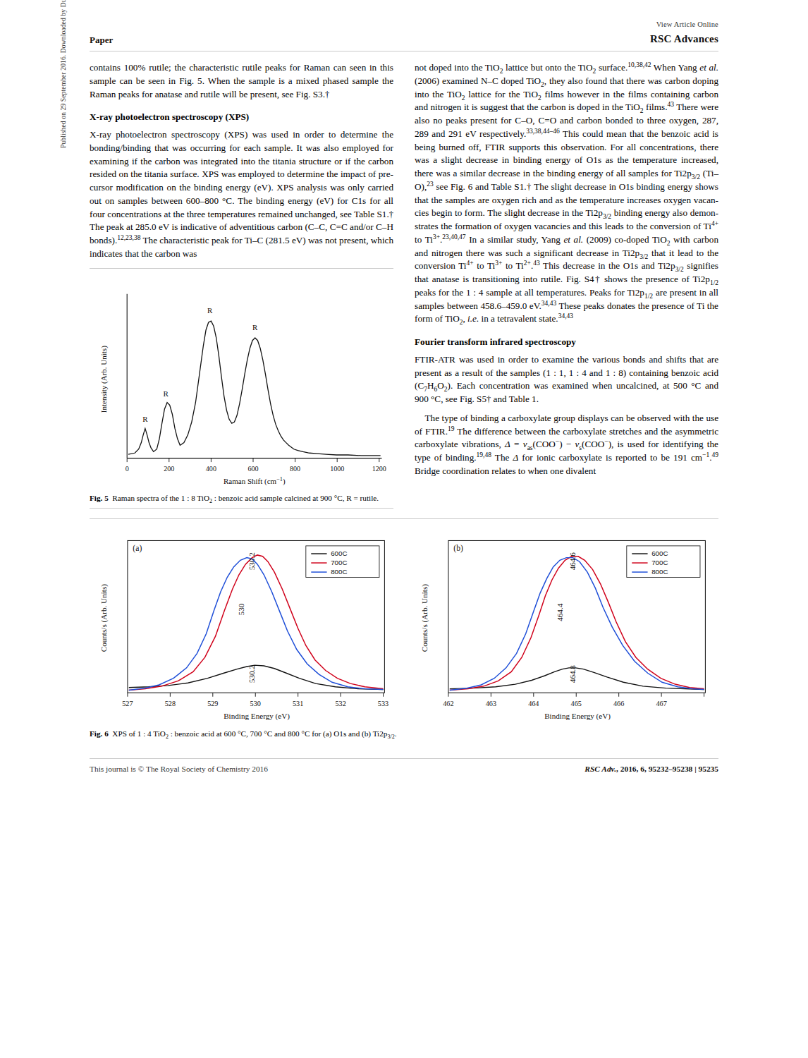View Article Online
Paper
RSC Advances
Published on 29 September 2016. Downloaded by Dublin Institute of Technology on 2/14/2022 12:12:56 PM.
contains 100% rutile; the characteristic rutile peaks for Raman can seen in this sample can be seen in Fig. 5. When the sample is a mixed phased sample the Raman peaks for anatase and rutile will be present, see Fig. S3.†
X-ray photoelectron spectroscopy (XPS)
X-ray photoelectron spectroscopy (XPS) was used in order to determine the bonding/binding that was occurring for each sample. It was also employed for examining if the carbon was integrated into the titania structure or if the carbon resided on the titania surface. XPS was employed to determine the impact of precursor modification on the binding energy (eV). XPS analysis was only carried out on samples between 600–800 °C. The binding energy (eV) for C1s for all four concentrations at the three temperatures remained unchanged, see Table S1.† The peak at 285.0 eV is indicative of adventitious carbon (C–C, C=C and/or C–H bonds).12,23,38 The characteristic peak for Ti–C (281.5 eV) was not present, which indicates that the carbon was
0 200 400 600 800 1000 1200 R R R R Raman Shift (cm−1) Intensity (Arb. Units)
Fig. 5 Raman spectra of the 1 : 8 TiO2 : benzoic acid sample calcined at 900 °C, R = rutile.
not doped into the TiO2 lattice but onto the TiO2 surface.10,38,42 When Yang et al. (2006) examined N–C doped TiO2, they also found that there was carbon doping into the TiO2 lattice for the TiO2 films however in the films containing carbon and nitrogen it is suggest that the carbon is doped in the TiO2 films.43 There were also no peaks present for C–O, C=O and carbon bonded to three oxygen, 287, 289 and 291 eV respectively.33,38,44–46 This could mean that the benzoic acid is being burned off, FTIR supports this observation. For all concentrations, there was a slight decrease in binding energy of O1s as the temperature increased, there was a similar decrease in the binding energy of all samples for Ti2p3/2 (Ti–O),23 see Fig. 6 and Table S1.† The slight decrease in O1s binding energy shows that the samples are oxygen rich and as the temperature increases oxygen vacancies begin to form. The slight decrease in the Ti2p3/2 binding energy also demonstrates the formation of oxygen vacancies and this leads to the conversion of Ti4+ to Ti3+.23,40,47 In a similar study, Yang et al. (2009) co-doped TiO2 with carbon and nitrogen there was such a significant decrease in Ti2p3/2 that it lead to the conversion Ti4+ to Ti3+ to Ti2+.43 This decrease in the O1s and Ti2p3/2 signifies that anatase is transitioning into rutile. Fig. S4† shows the presence of Ti2p1/2 peaks for the 1 : 4 sample at all temperatures. Peaks for Ti2p1/2 are present in all samples between 458.6–459.0 eV.34,43 These peaks donates the presence of Ti the form of TiO2, i.e. in a tetravalent state.34,43
Fourier transform infrared spectroscopy
FTIR-ATR was used in order to examine the various bonds and shifts that are present as a result of the samples (1 : 1, 1 : 4 and 1 : 8) containing benzoic acid (C7H6O2). Each concentration was examined when uncalcined, at 500 °C and 900 °C, see Fig. S5† and Table 1.
The type of binding a carboxylate group displays can be observed with the use of FTIR.19 The difference between the carboxylate stretches and the asymmetric carboxylate vibrations, Δ = νas(COO−) − νs(COO−), is used for identifying the type of binding.19,48 The Δ for ionic carboxylate is reported to be 191 cm−1.49 Bridge coordination relates to when one divalent
527 528 529 530 531 532 533 600C 700C 800C 530.2 530 530.2 Binding Energy (eV) Counts/s (Arb. Units) (a)
462 463 464 465 466 467 600C 700C 800C 464.6 464.4 464.8 Binding Energy (eV) Counts/s (Arb. Units) (b)
Fig. 6 XPS of 1 : 4 TiO2 : benzoic acid at 600 °C, 700 °C and 800 °C for (a) O1s and (b) Ti2p3/2.
This journal is © The Royal Society of Chemistry 2016
RSC Adv., 2016, 6, 95232–95238 | 95235